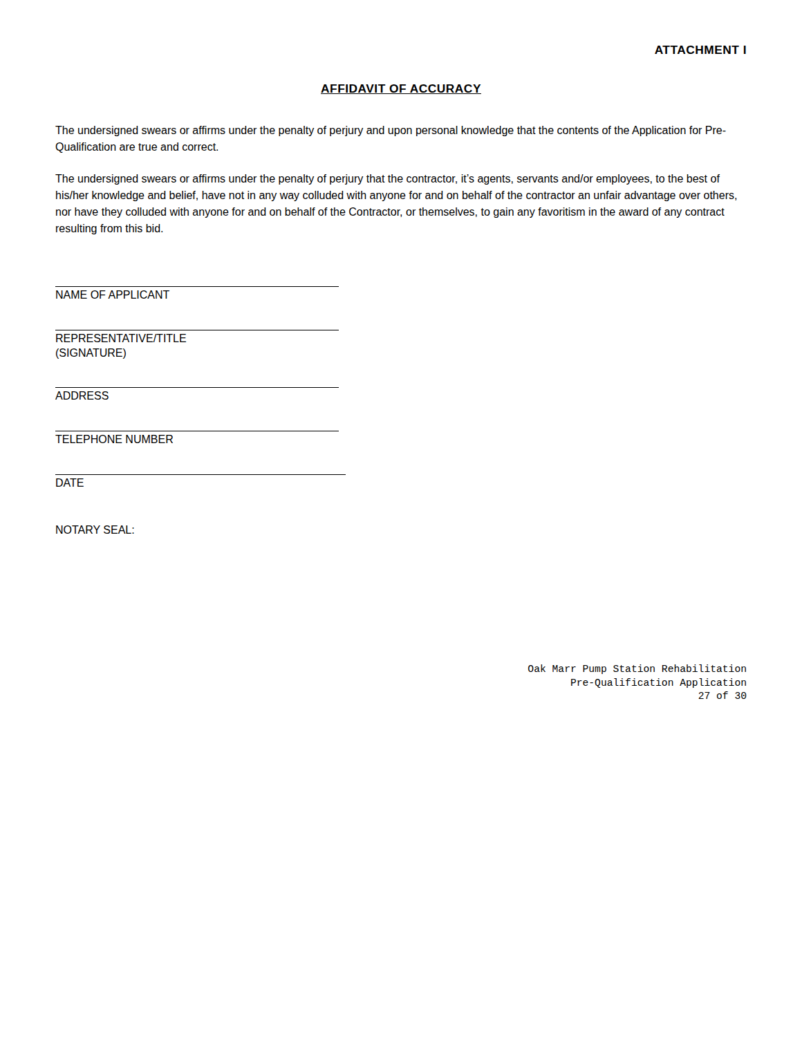ATTACHMENT I
AFFIDAVIT OF ACCURACY
The undersigned swears or affirms under the penalty of perjury and upon personal knowledge that the contents of the Application for Pre-Qualification are true and correct.
The undersigned swears or affirms under the penalty of perjury that the contractor, it’s agents, servants and/or employees, to the best of his/her knowledge and belief, have not in any way colluded with anyone for and on behalf of the contractor an unfair advantage over others, nor have they colluded with anyone for and on behalf of the Contractor, or themselves, to gain any favoritism in the award of any contract resulting from this bid.
NAME OF APPLICANT
REPRESENTATIVE/TITLE
(SIGNATURE)
ADDRESS
TELEPHONE NUMBER
DATE
NOTARY SEAL:
Oak Marr Pump Station Rehabilitation
Pre-Qualification Application
27 of 30